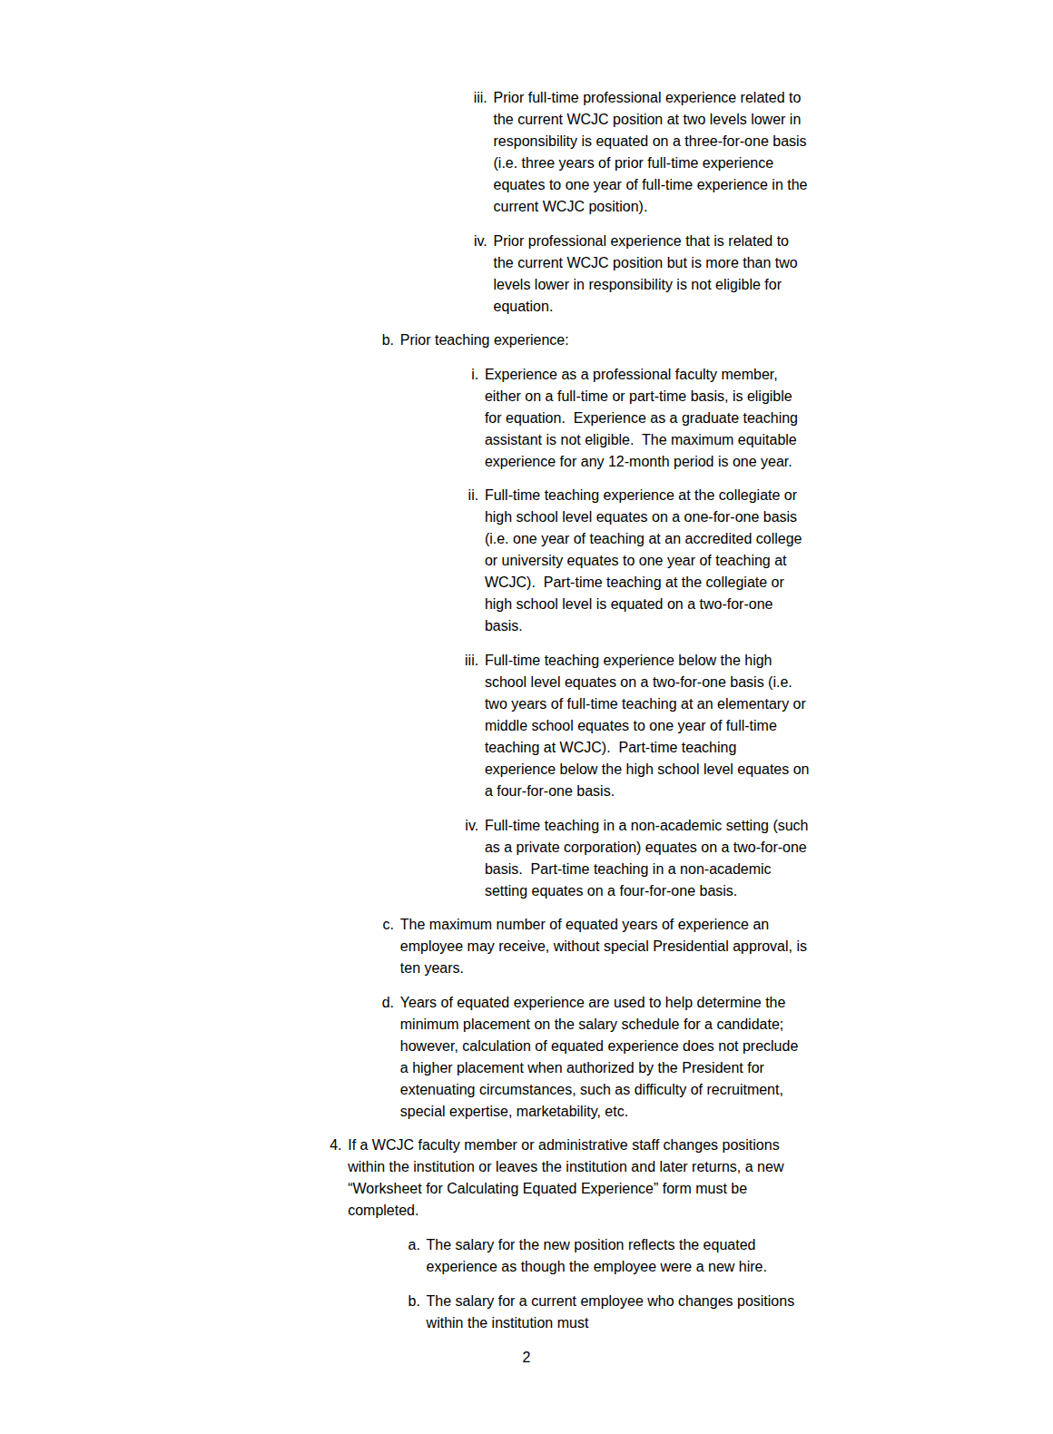iii. Prior full-time professional experience related to the current WCJC position at two levels lower in responsibility is equated on a three-for-one basis (i.e. three years of prior full-time experience equates to one year of full-time experience in the current WCJC position).
iv. Prior professional experience that is related to the current WCJC position but is more than two levels lower in responsibility is not eligible for equation.
b. Prior teaching experience:
i. Experience as a professional faculty member, either on a full-time or part-time basis, is eligible for equation. Experience as a graduate teaching assistant is not eligible. The maximum equitable experience for any 12-month period is one year.
ii. Full-time teaching experience at the collegiate or high school level equates on a one-for-one basis (i.e. one year of teaching at an accredited college or university equates to one year of teaching at WCJC). Part-time teaching at the collegiate or high school level is equated on a two-for-one basis.
iii. Full-time teaching experience below the high school level equates on a two-for-one basis (i.e. two years of full-time teaching at an elementary or middle school equates to one year of full-time teaching at WCJC). Part-time teaching experience below the high school level equates on a four-for-one basis.
iv. Full-time teaching in a non-academic setting (such as a private corporation) equates on a two-for-one basis. Part-time teaching in a non-academic setting equates on a four-for-one basis.
c. The maximum number of equated years of experience an employee may receive, without special Presidential approval, is ten years.
d. Years of equated experience are used to help determine the minimum placement on the salary schedule for a candidate; however, calculation of equated experience does not preclude a higher placement when authorized by the President for extenuating circumstances, such as difficulty of recruitment, special expertise, marketability, etc.
4. If a WCJC faculty member or administrative staff changes positions within the institution or leaves the institution and later returns, a new “Worksheet for Calculating Equated Experience” form must be completed.
a. The salary for the new position reflects the equated experience as though the employee were a new hire.
b. The salary for a current employee who changes positions within the institution must
2